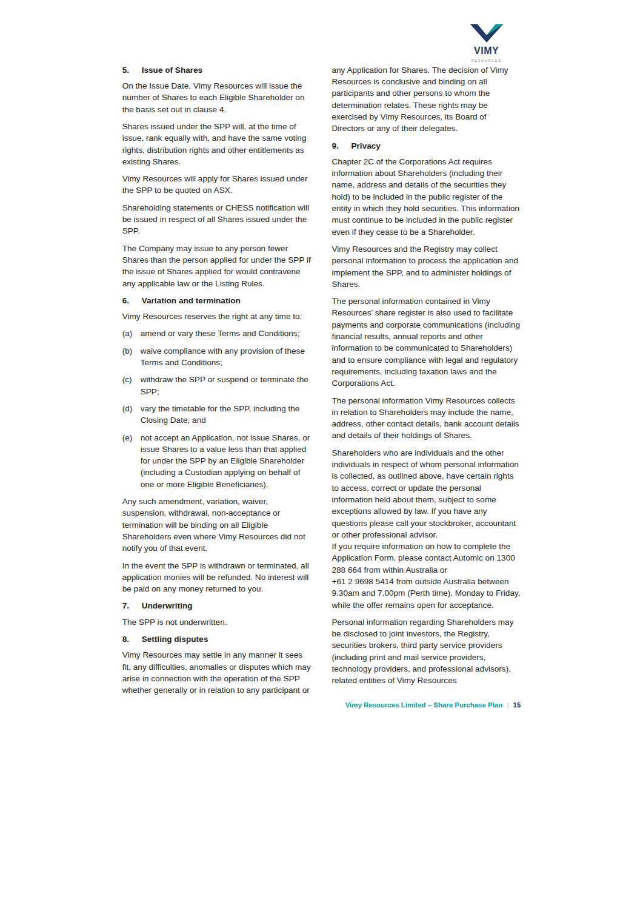VIMY
RESOURCES
5. Issue of Shares
On the Issue Date, Vimy Resources will issue the number of Shares to each Eligible Shareholder on the basis set out in clause 4.
Shares issued under the SPP will, at the time of issue, rank equally with, and have the same voting rights, distribution rights and other entitlements as existing Shares.
Vimy Resources will apply for Shares issued under the SPP to be quoted on ASX.
Shareholding statements or CHESS notification will be issued in respect of all Shares issued under the SPP.
The Company may issue to any person fewer Shares than the person applied for under the SPP if the issue of Shares applied for would contravene any applicable law or the Listing Rules.
6. Variation and termination
Vimy Resources reserves the right at any time to:
(a) amend or vary these Terms and Conditions;
(b) waive compliance with any provision of these Terms and Conditions;
(c) withdraw the SPP or suspend or terminate the SPP;
(d) vary the timetable for the SPP, including the Closing Date; and
(e) not accept an Application, not issue Shares, or issue Shares to a value less than that applied for under the SPP by an Eligible Shareholder (including a Custodian applying on behalf of one or more Eligible Beneficiaries).
Any such amendment, variation, waiver, suspension, withdrawal, non-acceptance or termination will be binding on all Eligible Shareholders even where Vimy Resources did not notify you of that event.
In the event the SPP is withdrawn or terminated, all application monies will be refunded. No interest will be paid on any money returned to you.
7. Underwriting
The SPP is not underwritten.
8. Settling disputes
Vimy Resources may settle in any manner it sees fit, any difficulties, anomalies or disputes which may arise in connection with the operation of the SPP whether generally or in relation to any participant or any Application for Shares. The decision of Vimy Resources is conclusive and binding on all participants and other persons to whom the determination relates. These rights may be exercised by Vimy Resources, its Board of Directors or any of their delegates.
9. Privacy
Chapter 2C of the Corporations Act requires information about Shareholders (including their name, address and details of the securities they hold) to be included in the public register of the entity in which they hold securities. This information must continue to be included in the public register even if they cease to be a Shareholder.
Vimy Resources and the Registry may collect personal information to process the application and implement the SPP, and to administer holdings of Shares.
The personal information contained in Vimy Resources’ share register is also used to facilitate payments and corporate communications (including financial results, annual reports and other information to be communicated to Shareholders) and to ensure compliance with legal and regulatory requirements, including taxation laws and the Corporations Act.
The personal information Vimy Resources collects in relation to Shareholders may include the name, address, other contact details, bank account details and details of their holdings of Shares.
Shareholders who are individuals and the other individuals in respect of whom personal information is collected, as outlined above, have certain rights to access, correct or update the personal information held about them, subject to some exceptions allowed by law. If you have any questions please call your stockbroker, accountant or other professional advisor.
If you require information on how to complete the Application Form, please contact Automic on 1300 288 664 from within Australia or
+61 2 9698 5414 from outside Australia between 9.30am and 7.00pm (Perth time), Monday to Friday, while the offer remains open for acceptance.
Personal information regarding Shareholders may be disclosed to joint investors, the Registry, securities brokers, third party service providers (including print and mail service providers, technology providers, and professional advisors), related entities of Vimy Resources
Vimy Resources Limited – Share Purchase Plan | 15